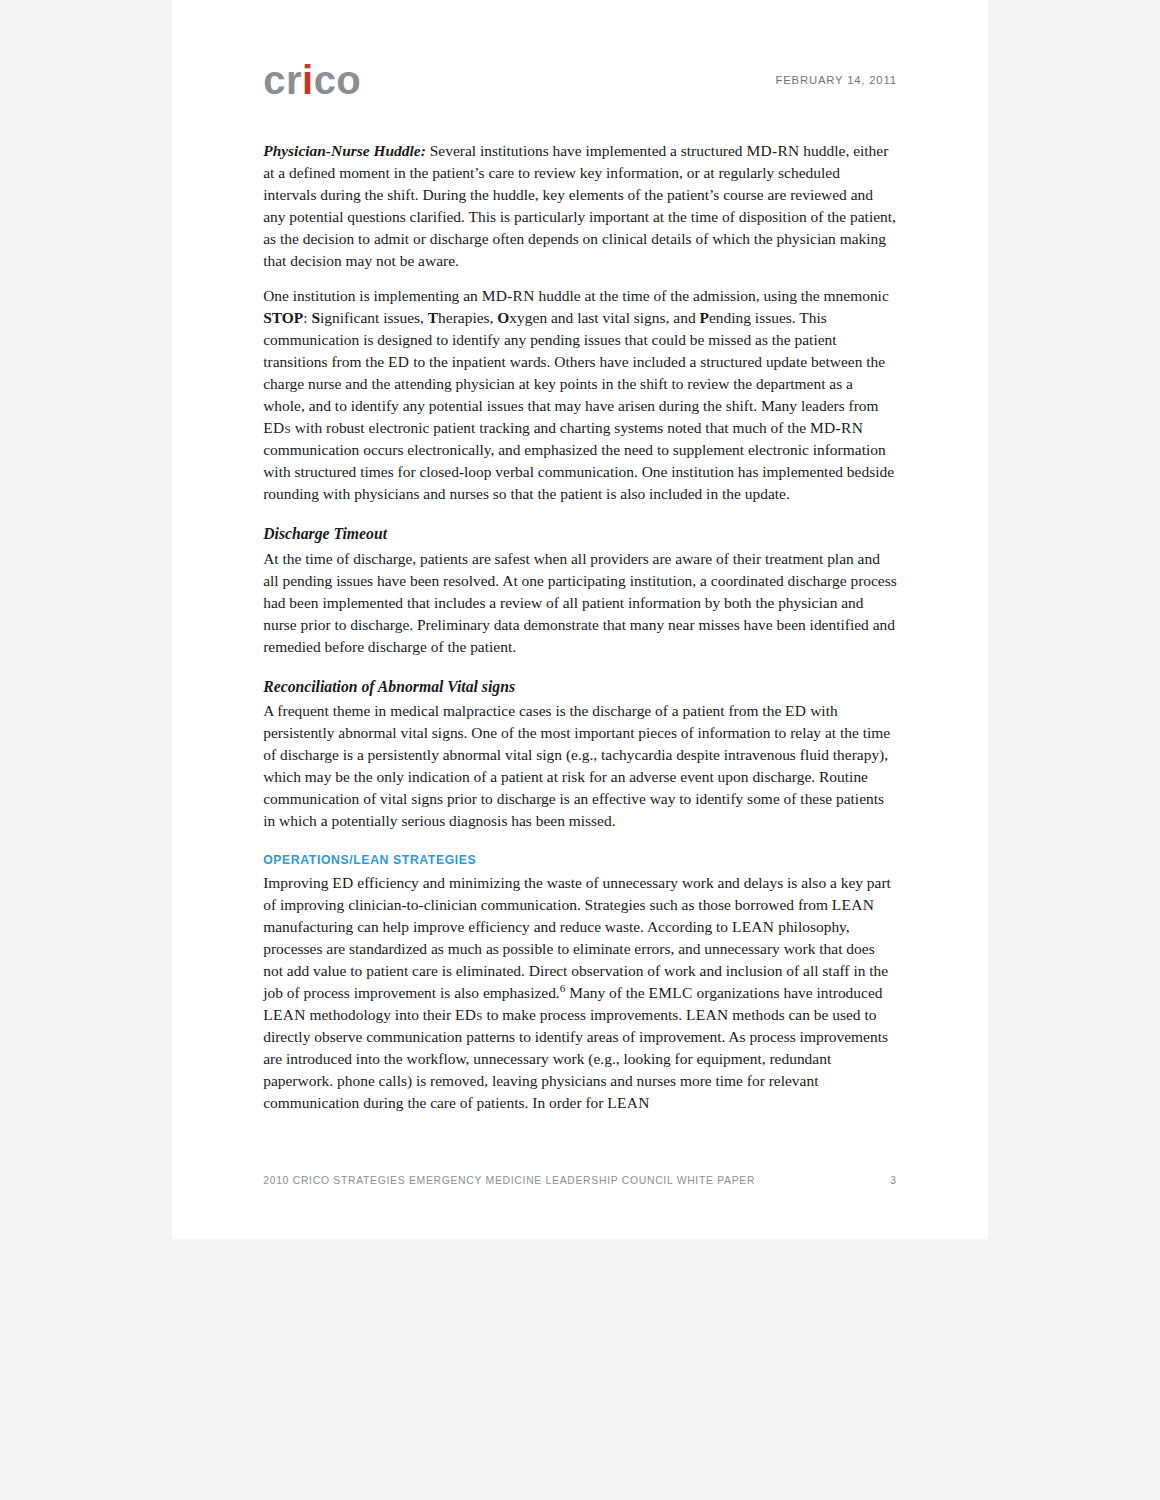crico
FEBRUARY 14, 2011
Physician-Nurse Huddle: Several institutions have implemented a structured MD-RN huddle, either at a defined moment in the patient’s care to review key information, or at regularly scheduled intervals during the shift. During the huddle, key elements of the patient’s course are reviewed and any potential questions clarified. This is particularly important at the time of disposition of the patient, as the decision to admit or discharge often depends on clinical details of which the physician making that decision may not be aware.
One institution is implementing an MD-RN huddle at the time of the admission, using the mnemonic STOP: Significant issues, Therapies, Oxygen and last vital signs, and Pending issues. This communication is designed to identify any pending issues that could be missed as the patient transitions from the ED to the inpatient wards. Others have included a structured update between the charge nurse and the attending physician at key points in the shift to review the department as a whole, and to identify any potential issues that may have arisen during the shift. Many leaders from EDs with robust electronic patient tracking and charting systems noted that much of the MD-RN communication occurs electronically, and emphasized the need to supplement electronic information with structured times for closed-loop verbal communication. One institution has implemented bedside rounding with physicians and nurses so that the patient is also included in the update.
Discharge Timeout
At the time of discharge, patients are safest when all providers are aware of their treatment plan and all pending issues have been resolved. At one participating institution, a coordinated discharge process had been implemented that includes a review of all patient information by both the physician and nurse prior to discharge. Preliminary data demonstrate that many near misses have been identified and remedied before discharge of the patient.
Reconciliation of Abnormal Vital signs
A frequent theme in medical malpractice cases is the discharge of a patient from the ED with persistently abnormal vital signs. One of the most important pieces of information to relay at the time of discharge is a persistently abnormal vital sign (e.g., tachycardia despite intravenous fluid therapy), which may be the only indication of a patient at risk for an adverse event upon discharge. Routine communication of vital signs prior to discharge is an effective way to identify some of these patients in which a potentially serious diagnosis has been missed.
Operations/Lean Strategies
Improving ED efficiency and minimizing the waste of unnecessary work and delays is also a key part of improving clinician-to-clinician communication. Strategies such as those borrowed from LEAN manufacturing can help improve efficiency and reduce waste. According to LEAN philosophy, processes are standardized as much as possible to eliminate errors, and unnecessary work that does not add value to patient care is eliminated. Direct observation of work and inclusion of all staff in the job of process improvement is also emphasized.6 Many of the EMLC organizations have introduced LEAN methodology into their EDs to make process improvements. LEAN methods can be used to directly observe communication patterns to identify areas of improvement. As process improvements are introduced into the workflow, unnecessary work (e.g., looking for equipment, redundant paperwork. phone calls) is removed, leaving physicians and nurses more time for relevant communication during the care of patients. In order for LEAN
2010 CRICO STRATEGIES EMERGENCY MEDICINE LEADERSHIP COUNCIL WHITE PAPER
3